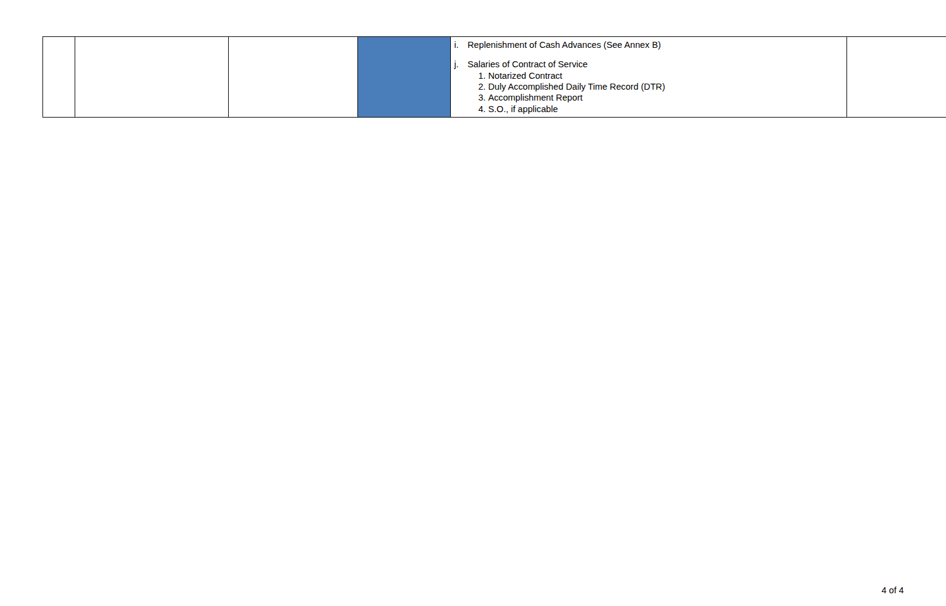| | | | | i. Replenishment of Cash Advances (See Annex B) j. Salaries of Contract of Service Notarized Contract Duly Accomplished Daily Time Record (DTR) Accomplishment Report S.O., if applicable | |
4 of 4